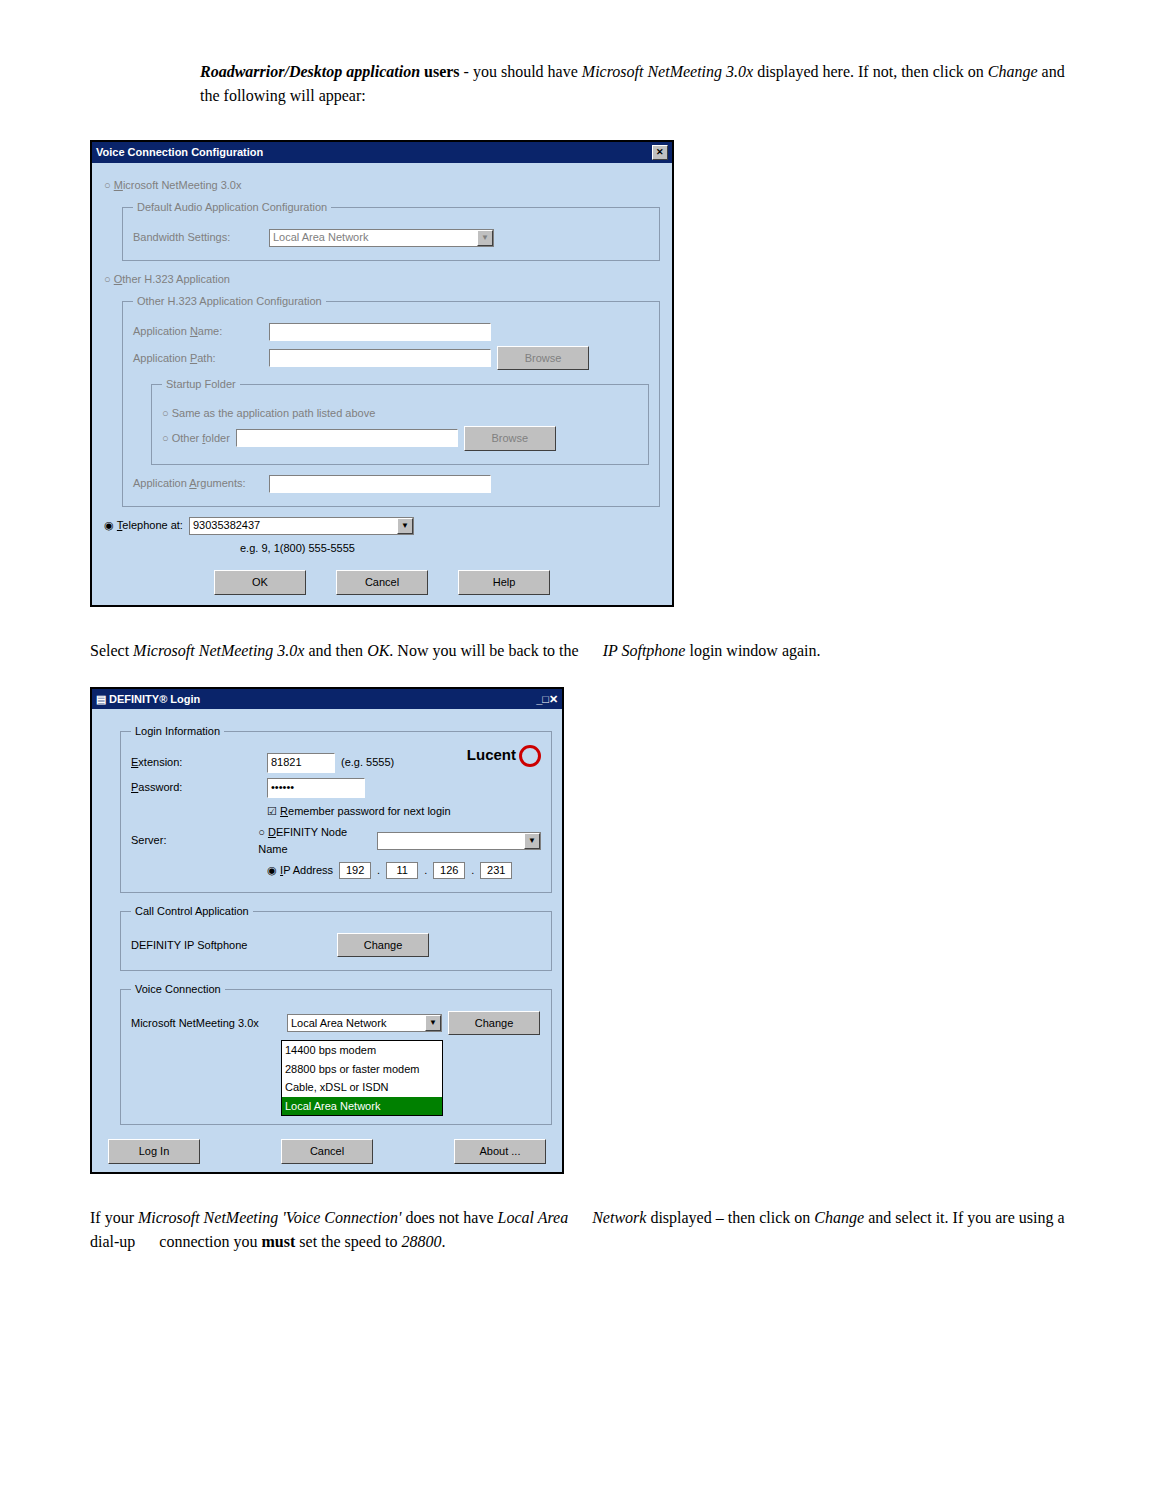Roadwarrior/Desktop application users - you should have Microsoft NetMeeting 3.0x displayed here. If not, then click on Change and the following will appear:
Voice Connection Configuration ✕
○ Microsoft NetMeeting 3.0x
Default Audio Application Configuration
Bandwidth Settings: Local Area Network▼
○ Other H.323 Application
Other H.323 Application Configuration
Application Name:
Application Path: Browse
Startup Folder
○ Same as the application path listed above
○ Other folder Browse
Application Arguments:
◉ Telephone at: 93035382437▼
e.g. 9, 1(800) 555-5555
OK Cancel Help
Select Microsoft NetMeeting 3.0x and then OK. Now you will be back to the IP Softphone login window again.
▤ DEFINITY® Login _□✕
Login Information
Lucent
Extension: 81821 (e.g. 5555)
Password: ••••••
☑ Remember password for next login
Server: ○ DEFINITY Node Name ▼
◉ IP Address 192. 11. 126. 231
Call Control Application
DEFINITY IP Softphone Change
Voice Connection
Microsoft NetMeeting 3.0x Local Area Network▼ Change
14400 bps modem
28800 bps or faster modem
Cable, xDSL or ISDN
Local Area Network
Log In Cancel About ...
If your Microsoft NetMeeting 'Voice Connection' does not have Local Area Network displayed – then click on Change and select it. If you are using a dial-up connection you must set the speed to 28800.